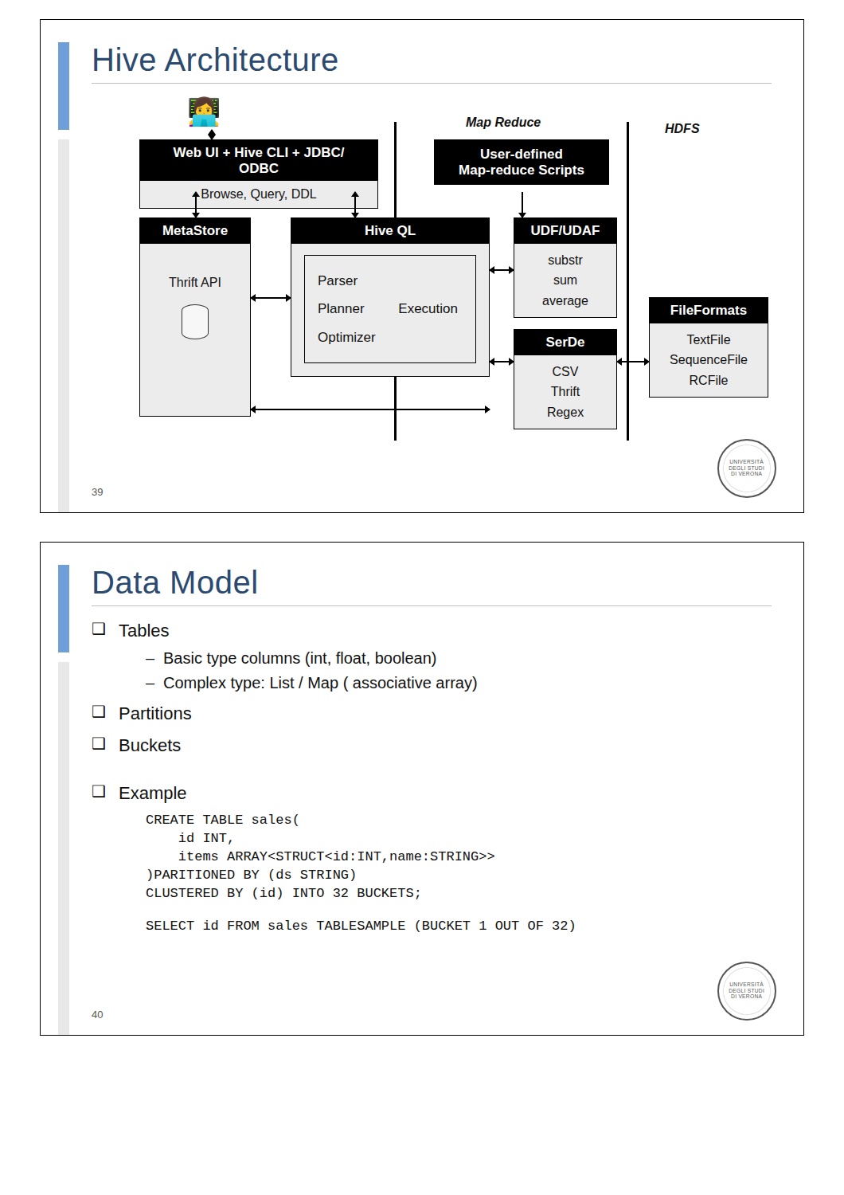Hive Architecture
👩‍💻
Map Reduce HDFS
Web UI + Hive CLI + JDBC/
ODBC
Browse, Query, DDL
User-defined
Map-reduce Scripts
MetaStore
Thrift API
Hive QL
Parser
Planner Execution
Optimizer
UDF/UDAF
substr
sum
average
SerDe
CSV
Thrift
Regex
FileFormats
TextFile
SequenceFile
RCFile
39
UNIVERSITÀ
DEGLI STUDI
DI VERONA
Data Model
Tables
Basic type columns (int, float, boolean)
Complex type: List / Map ( associative array)
Partitions
Buckets
Example
CREATE TABLE sales(
    id INT,
    items ARRAY<STRUCT<id:INT,name:STRING>>
)PARITIONED BY (ds STRING)
CLUSTERED BY (id) INTO 32 BUCKETS;
SELECT id FROM sales TABLESAMPLE (BUCKET 1 OUT OF 32)
40
UNIVERSITÀ
DEGLI STUDI
DI VERONA